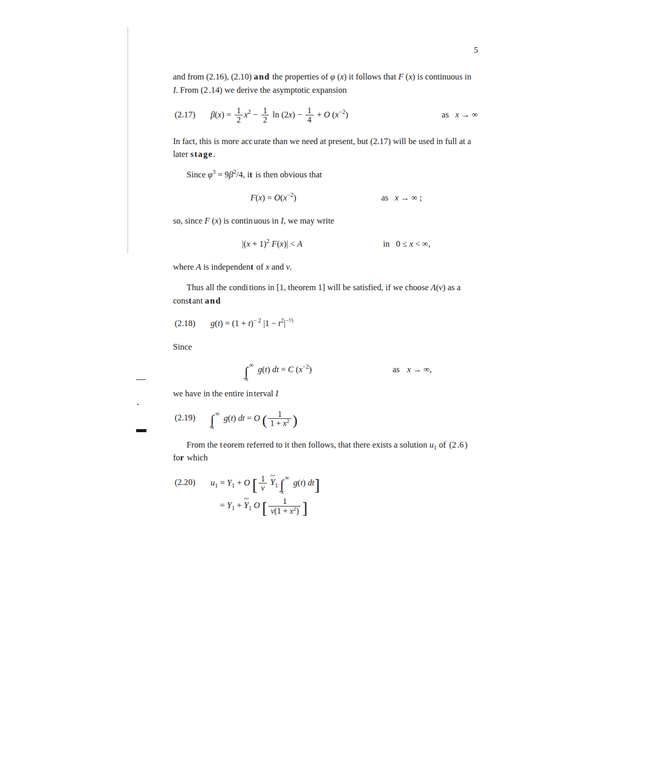—
·
▬
5
and from (2.16), (2.10) and the properties of φ (x) it follows that F (x) is continuous in I. From (2.14) we derive the asymptotic expansion
(2.17)
β(x) = 12 x2 − 12 ln (2x) − 14 + O (x−2)
as x → ∞
In fact, this is more accurate than we need at present, but (2.17) will be used in full at a later stage.
Since φ3 = 9β2/4, it is then obvious that
F(x) = O(x−2) as x → ∞ ;
so, since F (x) is continuous in I, we may write
|(x + 1)2 F(x)| < A in 0 ≤ x < ∞,
where A is independent of x and ν.
Thus all the conditions in [1, theorem 1] will be satisfied, if we choose Λ(ν) as a constant and
(2.18)
g(t) = (1 + t)− 2 |1 − t2|−½
Since
∫x∞ g(t) dt = C (x−2) as x → ∞,
we have in the entire interval I
(2.19)
∫x∞ g(t) dt = O (11 + x2)
From the teorem referred to it then follows, that there exists a solution u1 of (2.6) for which
(2.20)
u1 = Y1 + O [1 ν Y1 ∫x∞ g(t) dt]
= Y1 + Y1 O [1 ν(1 + x2)]